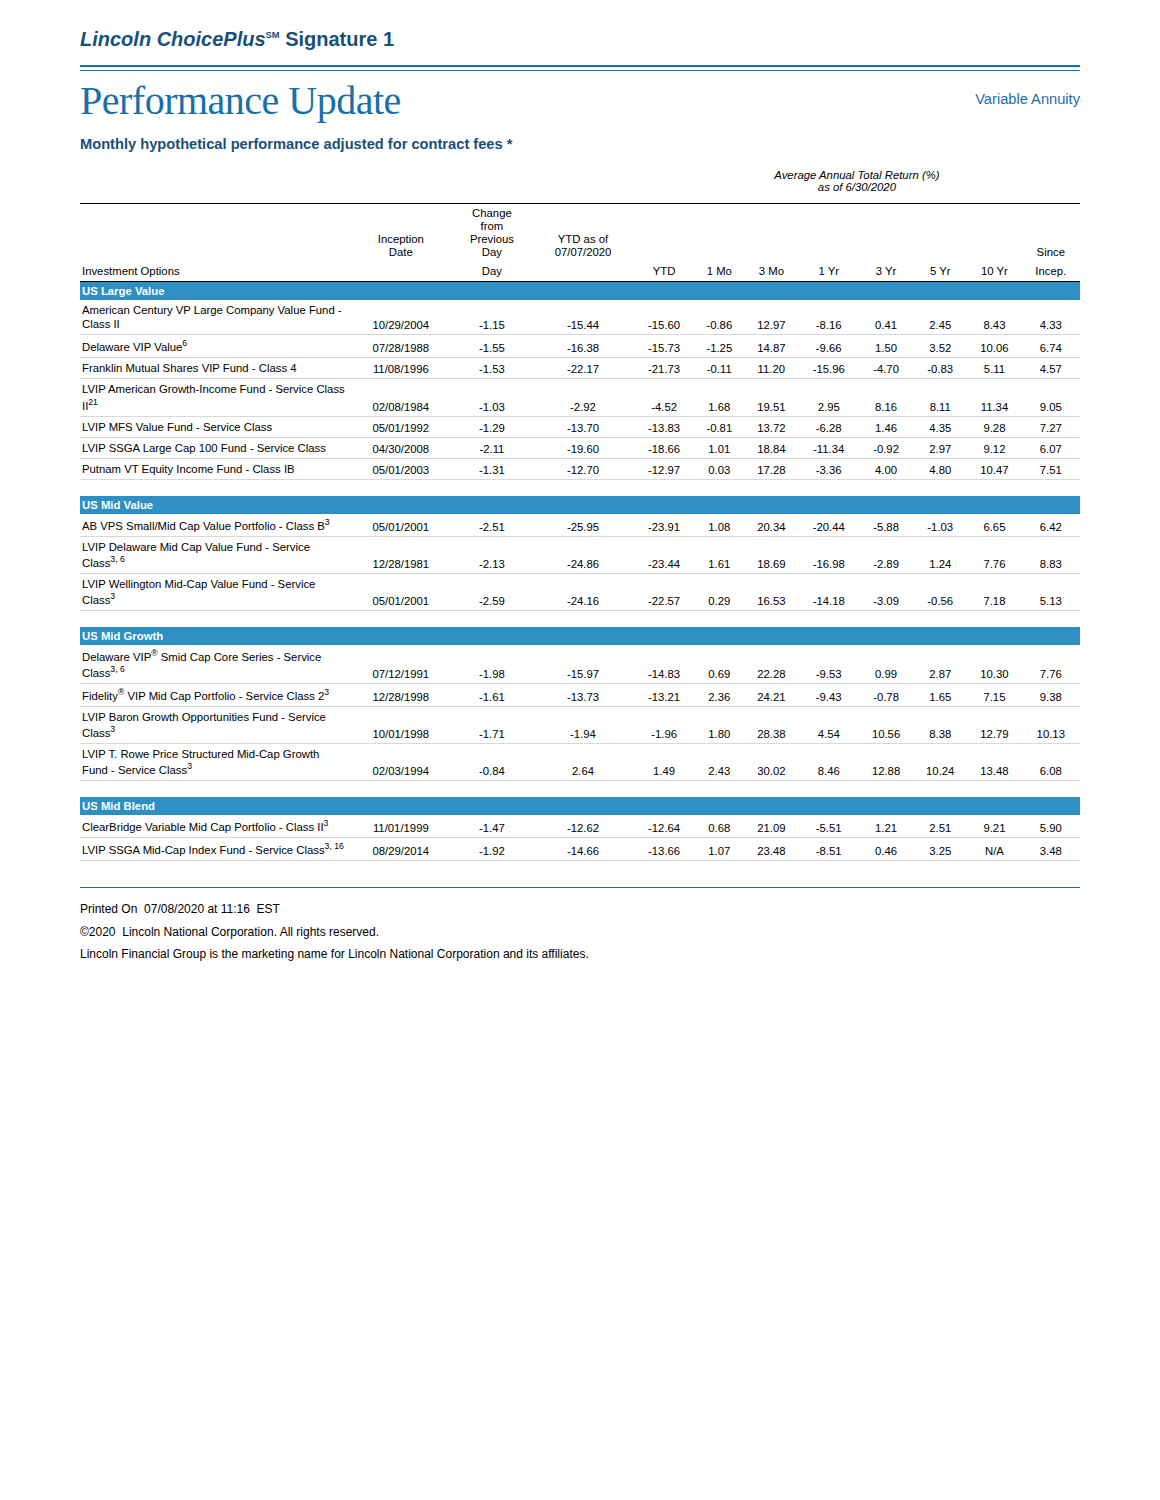Lincoln ChoicePlusSM Signature 1
Performance Update
Variable Annuity
Monthly hypothetical performance adjusted for contract fees *
| | Average Annual Total Return (%) as of 6/30/2020 |
| --- | --- |
| | Inception Date | Change from Previous Day | YTD as of 07/07/2020 | | | | | | | | Since |
| Investment Options | | Day | | YTD | 1 Mo | 3 Mo | 1 Yr | 3 Yr | 5 Yr | 10 Yr | Incep. |
| US Large Value |
| American Century VP Large Company Value Fund - Class II | 10/29/2004 | -1.15 | -15.44 | -15.60 | -0.86 | 12.97 | -8.16 | 0.41 | 2.45 | 8.43 | 4.33 |
| Delaware VIP Value 6 | 07/28/1988 | -1.55 | -16.38 | -15.73 | -1.25 | 14.87 | -9.66 | 1.50 | 3.52 | 10.06 | 6.74 |
| Franklin Mutual Shares VIP Fund - Class 4 | 11/08/1996 | -1.53 | -22.17 | -21.73 | -0.11 | 11.20 | -15.96 | -4.70 | -0.83 | 5.11 | 4.57 |
| LVIP American Growth-Income Fund - Service Class II 21 | 02/08/1984 | -1.03 | -2.92 | -4.52 | 1.68 | 19.51 | 2.95 | 8.16 | 8.11 | 11.34 | 9.05 |
| LVIP MFS Value Fund - Service Class | 05/01/1992 | -1.29 | -13.70 | -13.83 | -0.81 | 13.72 | -6.28 | 1.46 | 4.35 | 9.28 | 7.27 |
| LVIP SSGA Large Cap 100 Fund - Service Class | 04/30/2008 | -2.11 | -19.60 | -18.66 | 1.01 | 18.84 | -11.34 | -0.92 | 2.97 | 9.12 | 6.07 |
| Putnam VT Equity Income Fund - Class IB | 05/01/2003 | -1.31 | -12.70 | -12.97 | 0.03 | 17.28 | -3.36 | 4.00 | 4.80 | 10.47 | 7.51 |
| US Mid Value |
| AB VPS Small/Mid Cap Value Portfolio - Class B 3 | 05/01/2001 | -2.51 | -25.95 | -23.91 | 1.08 | 20.34 | -20.44 | -5.88 | -1.03 | 6.65 | 6.42 |
| LVIP Delaware Mid Cap Value Fund - Service Class 3, 6 | 12/28/1981 | -2.13 | -24.86 | -23.44 | 1.61 | 18.69 | -16.98 | -2.89 | 1.24 | 7.76 | 8.83 |
| LVIP Wellington Mid-Cap Value Fund - Service Class 3 | 05/01/2001 | -2.59 | -24.16 | -22.57 | 0.29 | 16.53 | -14.18 | -3.09 | -0.56 | 7.18 | 5.13 |
| US Mid Growth |
| Delaware VIP ® Smid Cap Core Series - Service Class 3, 6 | 07/12/1991 | -1.98 | -15.97 | -14.83 | 0.69 | 22.28 | -9.53 | 0.99 | 2.87 | 10.30 | 7.76 |
| Fidelity ® VIP Mid Cap Portfolio - Service Class 2 3 | 12/28/1998 | -1.61 | -13.73 | -13.21 | 2.36 | 24.21 | -9.43 | -0.78 | 1.65 | 7.15 | 9.38 |
| LVIP Baron Growth Opportunities Fund - Service Class 3 | 10/01/1998 | -1.71 | -1.94 | -1.96 | 1.80 | 28.38 | 4.54 | 10.56 | 8.38 | 12.79 | 10.13 |
| LVIP T. Rowe Price Structured Mid-Cap Growth Fund - Service Class 3 | 02/03/1994 | -0.84 | 2.64 | 1.49 | 2.43 | 30.02 | 8.46 | 12.88 | 10.24 | 13.48 | 6.08 |
| US Mid Blend |
| ClearBridge Variable Mid Cap Portfolio - Class II 3 | 11/01/1999 | -1.47 | -12.62 | -12.64 | 0.68 | 21.09 | -5.51 | 1.21 | 2.51 | 9.21 | 5.90 |
| LVIP SSGA Mid-Cap Index Fund - Service Class 3, 16 | 08/29/2014 | -1.92 | -14.66 | -13.66 | 1.07 | 23.48 | -8.51 | 0.46 | 3.25 | N/A | 3.48 |
Printed On 07/08/2020 at 11:16 EST
©2020 Lincoln National Corporation. All rights reserved.
Lincoln Financial Group is the marketing name for Lincoln National Corporation and its affiliates.